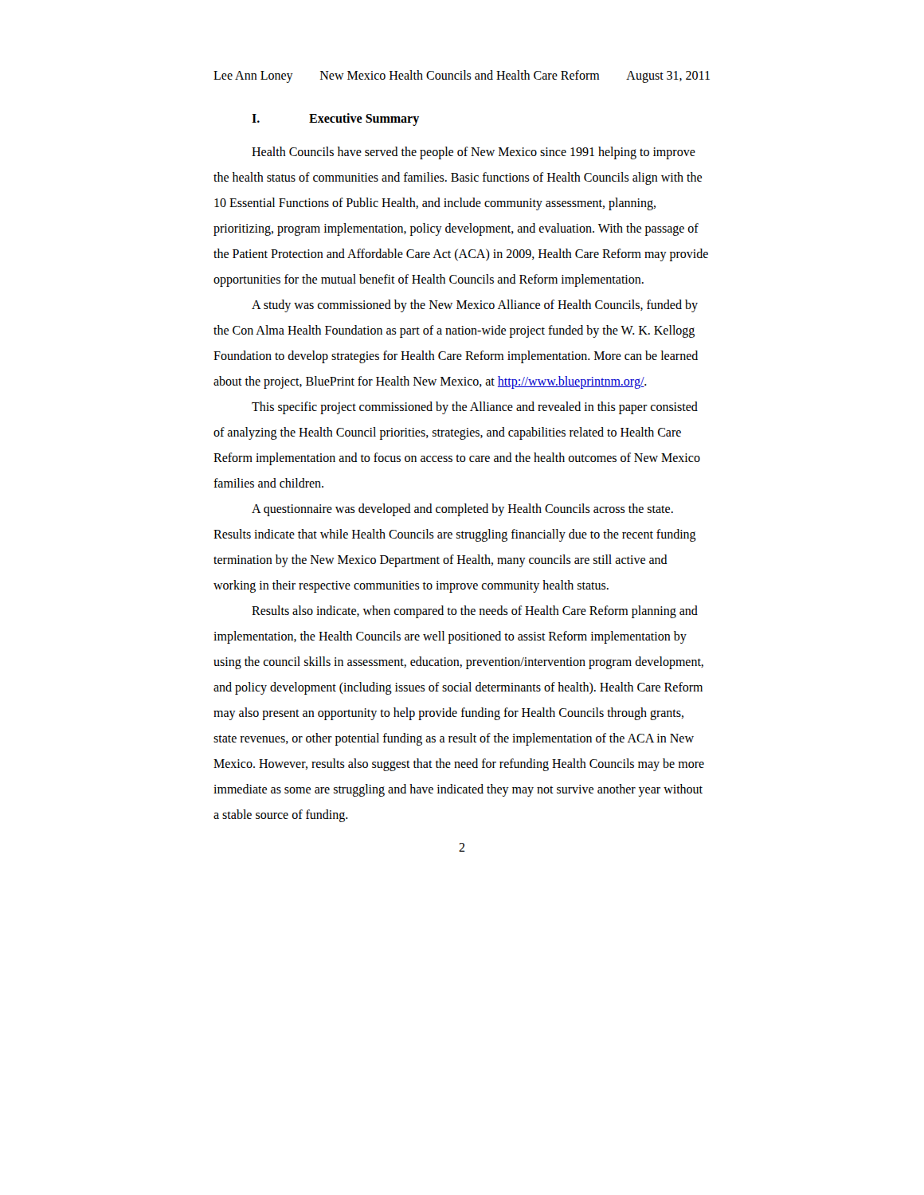Lee Ann Loney New Mexico Health Councils and Health Care Reform August 31, 2011
I. Executive Summary
Health Councils have served the people of New Mexico since 1991 helping to improve the health status of communities and families. Basic functions of Health Councils align with the 10 Essential Functions of Public Health, and include community assessment, planning, prioritizing, program implementation, policy development, and evaluation. With the passage of the Patient Protection and Affordable Care Act (ACA) in 2009, Health Care Reform may provide opportunities for the mutual benefit of Health Councils and Reform implementation.
A study was commissioned by the New Mexico Alliance of Health Councils, funded by the Con Alma Health Foundation as part of a nation-wide project funded by the W. K. Kellogg Foundation to develop strategies for Health Care Reform implementation. More can be learned about the project, BluePrint for Health New Mexico, at http://www.blueprintnm.org/.
This specific project commissioned by the Alliance and revealed in this paper consisted of analyzing the Health Council priorities, strategies, and capabilities related to Health Care Reform implementation and to focus on access to care and the health outcomes of New Mexico families and children.
A questionnaire was developed and completed by Health Councils across the state. Results indicate that while Health Councils are struggling financially due to the recent funding termination by the New Mexico Department of Health, many councils are still active and working in their respective communities to improve community health status.
Results also indicate, when compared to the needs of Health Care Reform planning and implementation, the Health Councils are well positioned to assist Reform implementation by using the council skills in assessment, education, prevention/intervention program development, and policy development (including issues of social determinants of health). Health Care Reform may also present an opportunity to help provide funding for Health Councils through grants, state revenues, or other potential funding as a result of the implementation of the ACA in New Mexico. However, results also suggest that the need for refunding Health Councils may be more immediate as some are struggling and have indicated they may not survive another year without a stable source of funding.
2